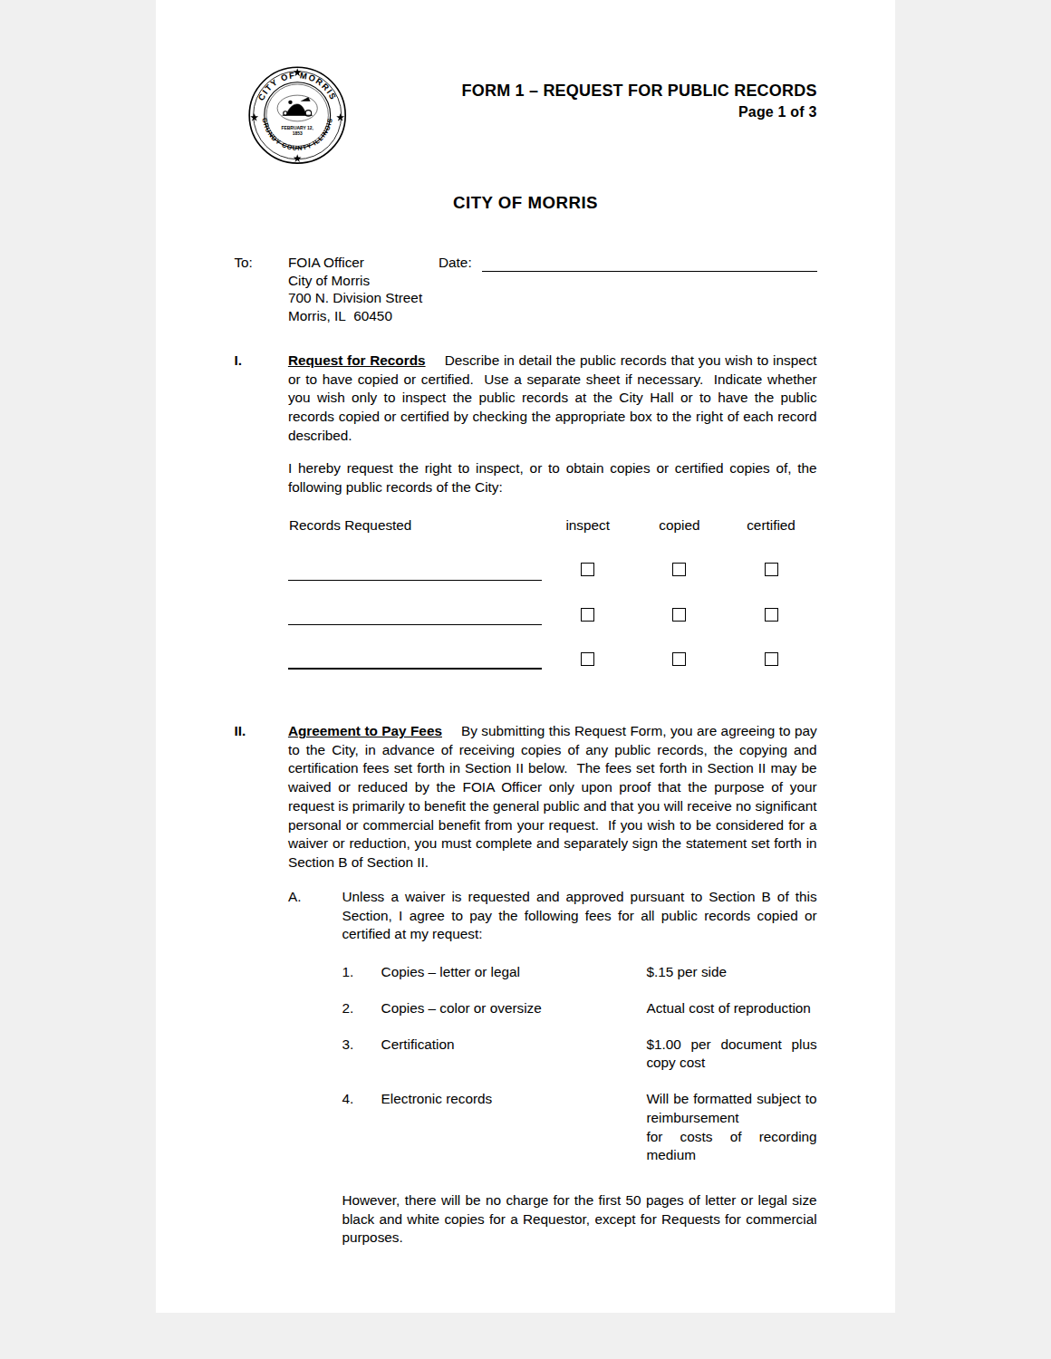CITY OF MORRIS GRUNDY COUNTY ILLINOIS FEBRUARY 12, 1853
FORM 1 – REQUEST FOR PUBLIC RECORDS
Page 1 of 3
CITY OF MORRIS
To:
FOIA Officer
City of Morris
700 N. Division Street
Morris, IL 60450
Date:
I.
Request for Records Describe in detail the public records that you wish to inspect or to have copied or certified. Use a separate sheet if necessary. Indicate whether you wish only to inspect the public records at the City Hall or to have the public records copied or certified by checking the appropriate box to the right of each record described.
I hereby request the right to inspect, or to obtain copies or certified copies of, the following public records of the City:
| Records Requested | inspect | copied | certified |
| --- | --- | --- | --- |
II.
Agreement to Pay Fees By submitting this Request Form, you are agreeing to pay to the City, in advance of receiving copies of any public records, the copying and certification fees set forth in Section II below. The fees set forth in Section II may be waived or reduced by the FOIA Officer only upon proof that the purpose of your request is primarily to benefit the general public and that you will receive no significant personal or commercial benefit from your request. If you wish to be considered for a waiver or reduction, you must complete and separately sign the statement set forth in Section B of Section II.
A.
Unless a waiver is requested and approved pursuant to Section B of this Section, I agree to pay the following fees for all public records copied or certified at my request:
1.
Copies – letter or legal
$.15 per side
2.
Copies – color or oversize
Actual cost of reproduction
3.
Certification
$1.00 per document plus copy cost
4.
Electronic records
Will be formatted subject to reimbursement for costs of recording medium
However, there will be no charge for the first 50 pages of letter or legal size black and white copies for a Requestor, except for Requests for commercial purposes.